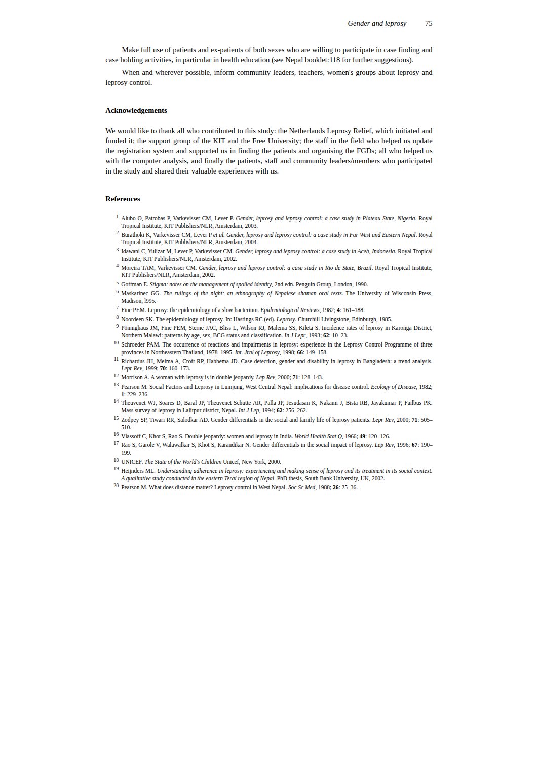Gender and leprosy 75
Make full use of patients and ex-patients of both sexes who are willing to participate in case finding and case holding activities, in particular in health education (see Nepal booklet:118 for further suggestions).
When and wherever possible, inform community leaders, teachers, women's groups about leprosy and leprosy control.
Acknowledgements
We would like to thank all who contributed to this study: the Netherlands Leprosy Relief, which initiated and funded it; the support group of the KIT and the Free University; the staff in the field who helped us update the registration system and supported us in finding the patients and organising the FGDs; all who helped us with the computer analysis, and finally the patients, staff and community leaders/members who participated in the study and shared their valuable experiences with us.
References
Alubo O, Patrobas P, Varkevisser CM, Lever P. Gender, leprosy and leprosy control: a case study in Plateau State, Nigeria. Royal Tropical Institute, KIT Publishers/NLR, Amsterdam, 2003.
Burathoki K, Varkevisser CM, Lever P et al. Gender, leprosy and leprosy control: a case study in Far West and Eastern Nepal. Royal Tropical Institute, KIT Publishers/NLR, Amsterdam, 2004.
Idawani C, Yulizar M, Lever P, Varkevisser CM. Gender, leprosy and leprosy control: a case study in Aceh, Indonesia. Royal Tropical Institute, KIT Publishers/NLR, Amsterdam, 2002.
Moreira TAM, Varkevisser CM. Gender, leprosy and leprosy control: a case study in Rio de State, Brazil. Royal Tropical Institute, KIT Publishers/NLR, Amsterdam, 2002.
Goffman E. Stigma: notes on the management of spoiled identity, 2nd edn. Penguin Group, London, 1990.
Maskarinec GG. The rulings of the night: an ethnography of Nepalese shaman oral texts. The University of Wisconsin Press, Madison, l995.
Fine PEM. Leprosy: the epidemiology of a slow bacterium. Epidemiological Reviews, 1982; 4: 161–188.
Noordeen SK. The epidemiology of leprosy. In: Hastings RC (ed). Leprosy. Churchill Livingstone, Edinburgh, 1985.
Pönnighaus JM, Fine PEM, Sterne JAC, Bliss L, Wilson RJ, Malema SS, Kileta S. Incidence rates of leprosy in Karonga District, Northern Malawi: patterns by age, sex, BCG status and classification. In J Lepr, 1993; 62: 10–23.
Schroeder PAM. The occurrence of reactions and impairments in leprosy: experience in the Leprosy Control Programme of three provinces in Northeastern Thailand, 1978–1995. Int. Jrnl of Leprosy, 1998; 66: 149–158.
Richardus JH, Meima A, Croft RP, Habbema JD. Case detection, gender and disability in leprosy in Bangladesh: a trend analysis. Lepr Rev, 1999; 70: 160–173.
Morrison A. A woman with leprosy is in double jeopardy. Lep Rev, 2000; 71: 128–143.
Pearson M. Social Factors and Leprosy in Lumjung, West Central Nepal: implications for disease control. Ecology of Disease, 1982; 1: 229–236.
Theuvenet WJ, Soares D, Baral JP, Theuvenet-Schutte AR, Palla JP, Jesudasan K, Nakami J, Bista RB, Jayakumar P, Failbus PK. Mass survey of leprosy in Lalitpur district, Nepal. Int J Lep, 1994; 62: 256–262.
Zodpey SP, Tiwari RR, Salodkar AD. Gender differentials in the social and family life of leprosy patients. Lepr Rev, 2000; 71: 505–510.
Vlassoff C, Khot S, Rao S. Double jeopardy: women and leprosy in India. World Health Stat Q, 1966; 49: 120–126.
Rao S, Garole V, Walawalkar S, Khot S, Karandikar N. Gender differentials in the social impact of leprosy. Lep Rev, 1996; 67: 190–199.
UNICEF. The State of the World's Children Unicef, New York, 2000.
Heijnders ML. Understanding adherence in leprosy: experiencing and making sense of leprosy and its treatment in its social context. A qualitative study conducted in the eastern Terai region of Nepal. PhD thesis, South Bank University, UK, 2002.
Pearson M. What does distance matter? Leprosy control in West Nepal. Soc Sc Med, 1988; 26: 25–36.